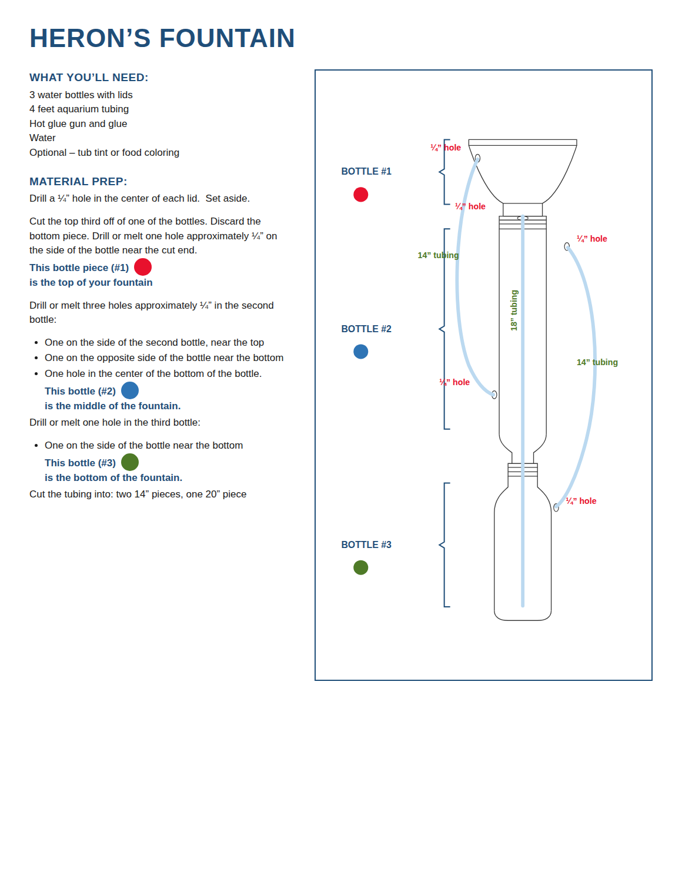HERON’S FOUNTAIN
WHAT YOU’LL NEED:
3 water bottles with lids
4 feet aquarium tubing
Hot glue gun and glue
Water
Optional – tub tint or food coloring
MATERIAL PREP:
Drill a ¼” hole in the center of each lid. Set aside.
Cut the top third off of one of the bottles. Discard the bottom piece. Drill or melt one hole approximately ¼” on the side of the bottle near the cut end.
This bottle piece (#1)
is the top of your fountain
Drill or melt three holes approximately ¼” in the second bottle:
One on the side of the second bottle, near the top
One on the opposite side of the bottle near the bottom
One hole in the center of the bottom of the bottle.
This bottle (#2)
is the middle of the fountain.
Drill or melt one hole in the third bottle:
One on the side of the bottle near the bottom
This bottle (#3)
is the bottom of the fountain.
Cut the tubing into: two 14” pieces, one 20” piece
BOTTLE #1 BOTTLE #2 BOTTLE #3 ¼” hole ¼” hole ¼” hole ¼” hole ¼” hole 14” tubing 14” tubing 18” tubing